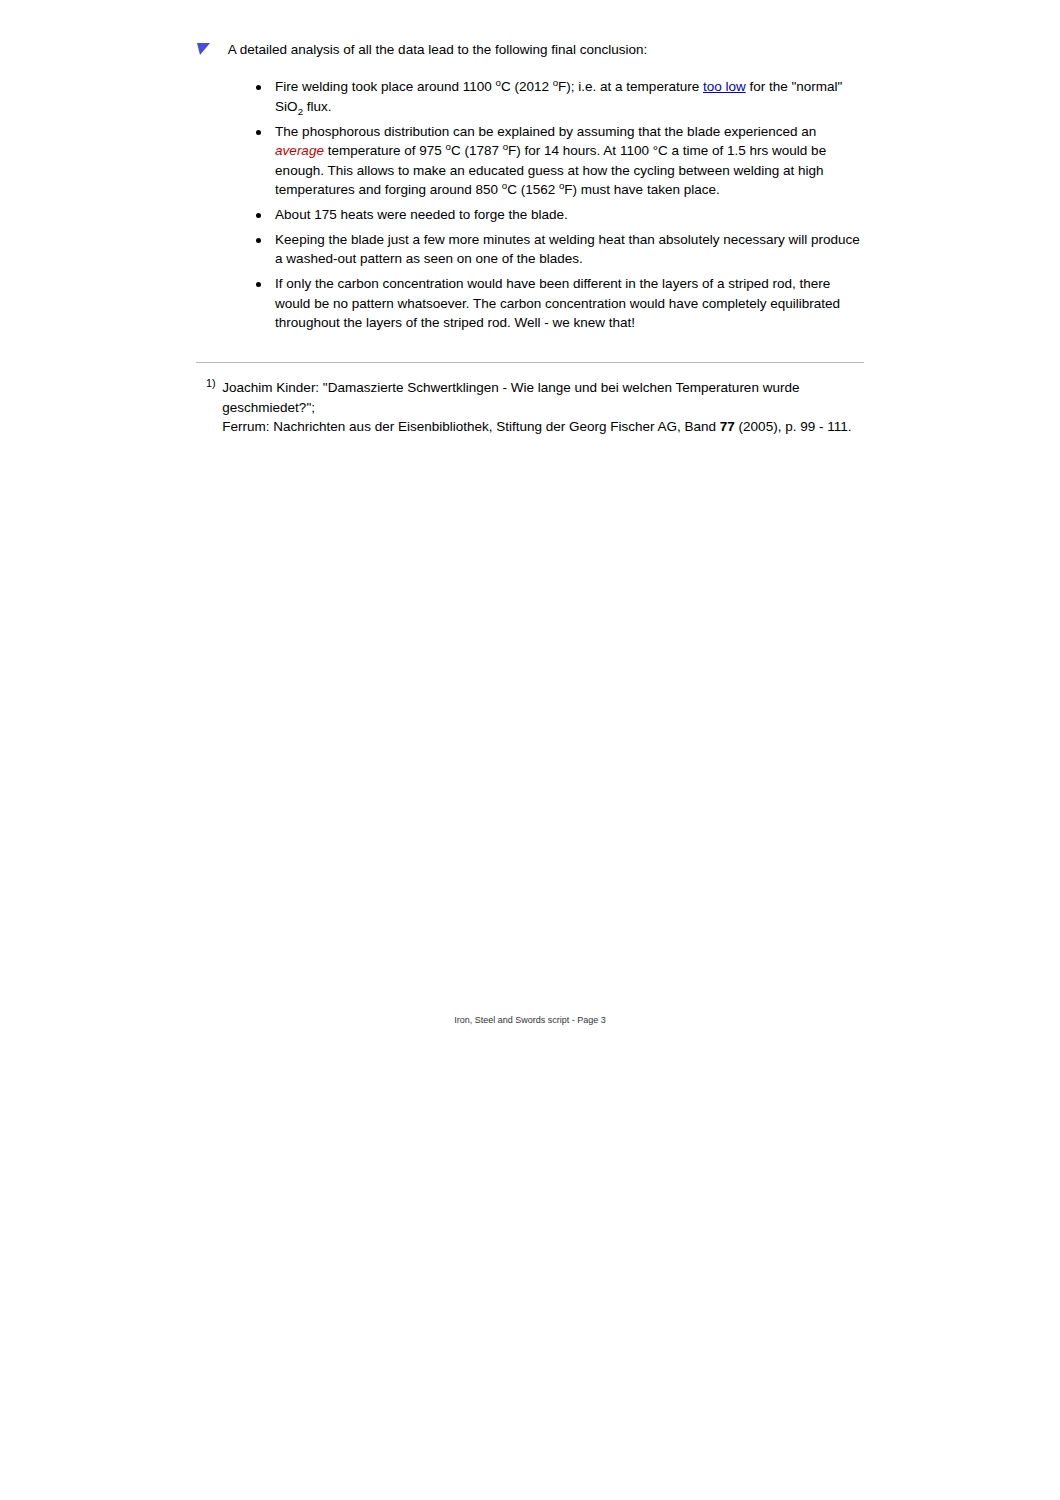A detailed analysis of all the data lead to the following final conclusion:
Fire welding took place around 1100 oC (2012 oF); i.e. at a temperature too low for the "normal" SiO2 flux.
The phosphorous distribution can be explained by assuming that the blade experienced an average temperature of 975 oC (1787 oF) for 14 hours. At 1100 °C a time of 1.5 hrs would be enough. This allows to make an educated guess at how the cycling between welding at high temperatures and forging around 850 oC (1562 oF) must have taken place.
About 175 heats were needed to forge the blade.
Keeping the blade just a few more minutes at welding heat than absolutely necessary will produce a washed-out pattern as seen on one of the blades.
If only the carbon concentration would have been different in the layers of a striped rod, there would be no pattern whatsoever. The carbon concentration would have completely equilibrated throughout the layers of the striped rod. Well - we knew that!
1)
Joachim Kinder: "Damaszierte Schwertklingen - Wie lange und bei welchen Temperaturen wurde geschmiedet?"; Ferrum: Nachrichten aus der Eisenbibliothek, Stiftung der Georg Fischer AG, Band 77 (2005), p. 99 - 111.
Iron, Steel and Swords script - Page 3